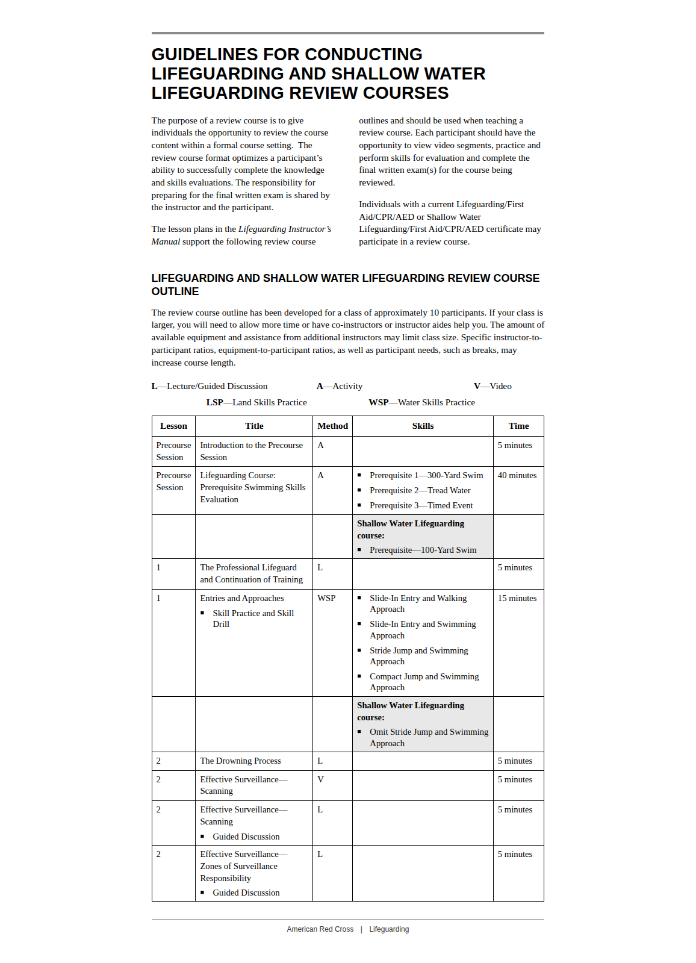Guidelines for Conducting Lifeguarding and Shallow Water Lifeguarding Review Courses
The purpose of a review course is to give individuals the opportunity to review the course content within a formal course setting. The review course format optimizes a participant’s ability to successfully complete the knowledge and skills evaluations. The responsibility for preparing for the final written exam is shared by the instructor and the participant.
The lesson plans in the Lifeguarding Instructor’s Manual support the following review course outlines and should be used when teaching a review course. Each participant should have the opportunity to view video segments, practice and perform skills for evaluation and complete the final written exam(s) for the course being reviewed.
Individuals with a current Lifeguarding/First Aid/CPR/AED or Shallow Water Lifeguarding/First Aid/CPR/AED certificate may participate in a review course.
Lifeguarding and Shallow Water Lifeguarding Review Course Outline
The review course outline has been developed for a class of approximately 10 participants. If your class is larger, you will need to allow more time or have co-instructors or instructor aides help you. The amount of available equipment and assistance from additional instructors may limit class size. Specific instructor-to-participant ratios, equipment-to-participant ratios, as well as participant needs, such as breaks, may increase course length.
L—Lecture/Guided Discussion A—Activity V—Video
LSP—Land Skills Practice WSP—Water Skills Practice
| Lesson | Title | Method | Skills | Time |
| --- | --- | --- | --- | --- |
| Precourse Session | Introduction to the Precourse Session | A | | 5 minutes |
| Precourse Session | Lifeguarding Course: Prerequisite Swimming Skills Evaluation | A | Prerequisite 1—300-Yard Swim Prerequisite 2—Tread Water Prerequisite 3—Timed Event | 40 minutes |
| | | | Shallow Water Lifeguarding course: Prerequisite—100-Yard Swim | |
| 1 | The Professional Lifeguard and Continuation of Training | L | | 5 minutes |
| 1 | Entries and Approaches Skill Practice and Skill Drill | WSP | Slide-In Entry and Walking Approach Slide-In Entry and Swimming Approach Stride Jump and Swimming Approach Compact Jump and Swimming Approach | 15 minutes |
| | | | Shallow Water Lifeguarding course: Omit Stride Jump and Swimming Approach | |
| 2 | The Drowning Process | L | | 5 minutes |
| 2 | Effective Surveillance—Scanning | V | | 5 minutes |
| 2 | Effective Surveillance—Scanning Guided Discussion | L | | 5 minutes |
| 2 | Effective Surveillance—Zones of Surveillance Responsibility Guided Discussion | L | | 5 minutes |
American Red Cross|Lifeguarding